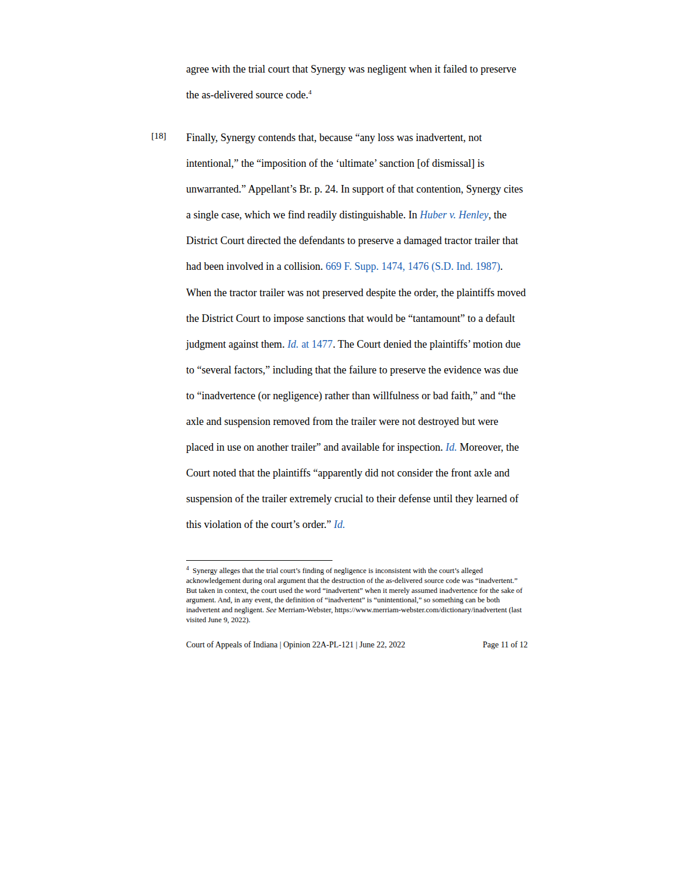agree with the trial court that Synergy was negligent when it failed to preserve the as-delivered source code.4
[18]
Finally, Synergy contends that, because “any loss was inadvertent, not intentional,” the “imposition of the ‘ultimate’ sanction [of dismissal] is unwarranted.” Appellant’s Br. p. 24. In support of that contention, Synergy cites a single case, which we find readily distinguishable. In Huber v. Henley, the District Court directed the defendants to preserve a damaged tractor trailer that had been involved in a collision. 669 F. Supp. 1474, 1476 (S.D. Ind. 1987). When the tractor trailer was not preserved despite the order, the plaintiffs moved the District Court to impose sanctions that would be “tantamount” to a default judgment against them. Id. at 1477. The Court denied the plaintiffs’ motion due to “several factors,” including that the failure to preserve the evidence was due to “inadvertence (or negligence) rather than willfulness or bad faith,” and “the axle and suspension removed from the trailer were not destroyed but were placed in use on another trailer” and available for inspection. Id. Moreover, the Court noted that the plaintiffs “apparently did not consider the front axle and suspension of the trailer extremely crucial to their defense until they learned of this violation of the court’s order.” Id.
4 Synergy alleges that the trial court’s finding of negligence is inconsistent with the court’s alleged acknowledgement during oral argument that the destruction of the as-delivered source code was “inadvertent.” But taken in context, the court used the word “inadvertent” when it merely assumed inadvertence for the sake of argument. And, in any event, the definition of “inadvertent” is “unintentional,” so something can be both inadvertent and negligent. See Merriam-Webster, https://www.merriam-webster.com/dictionary/inadvertent (last visited June 9, 2022).
Court of Appeals of Indiana | Opinion 22A-PL-121 | June 22, 2022 Page 11 of 12